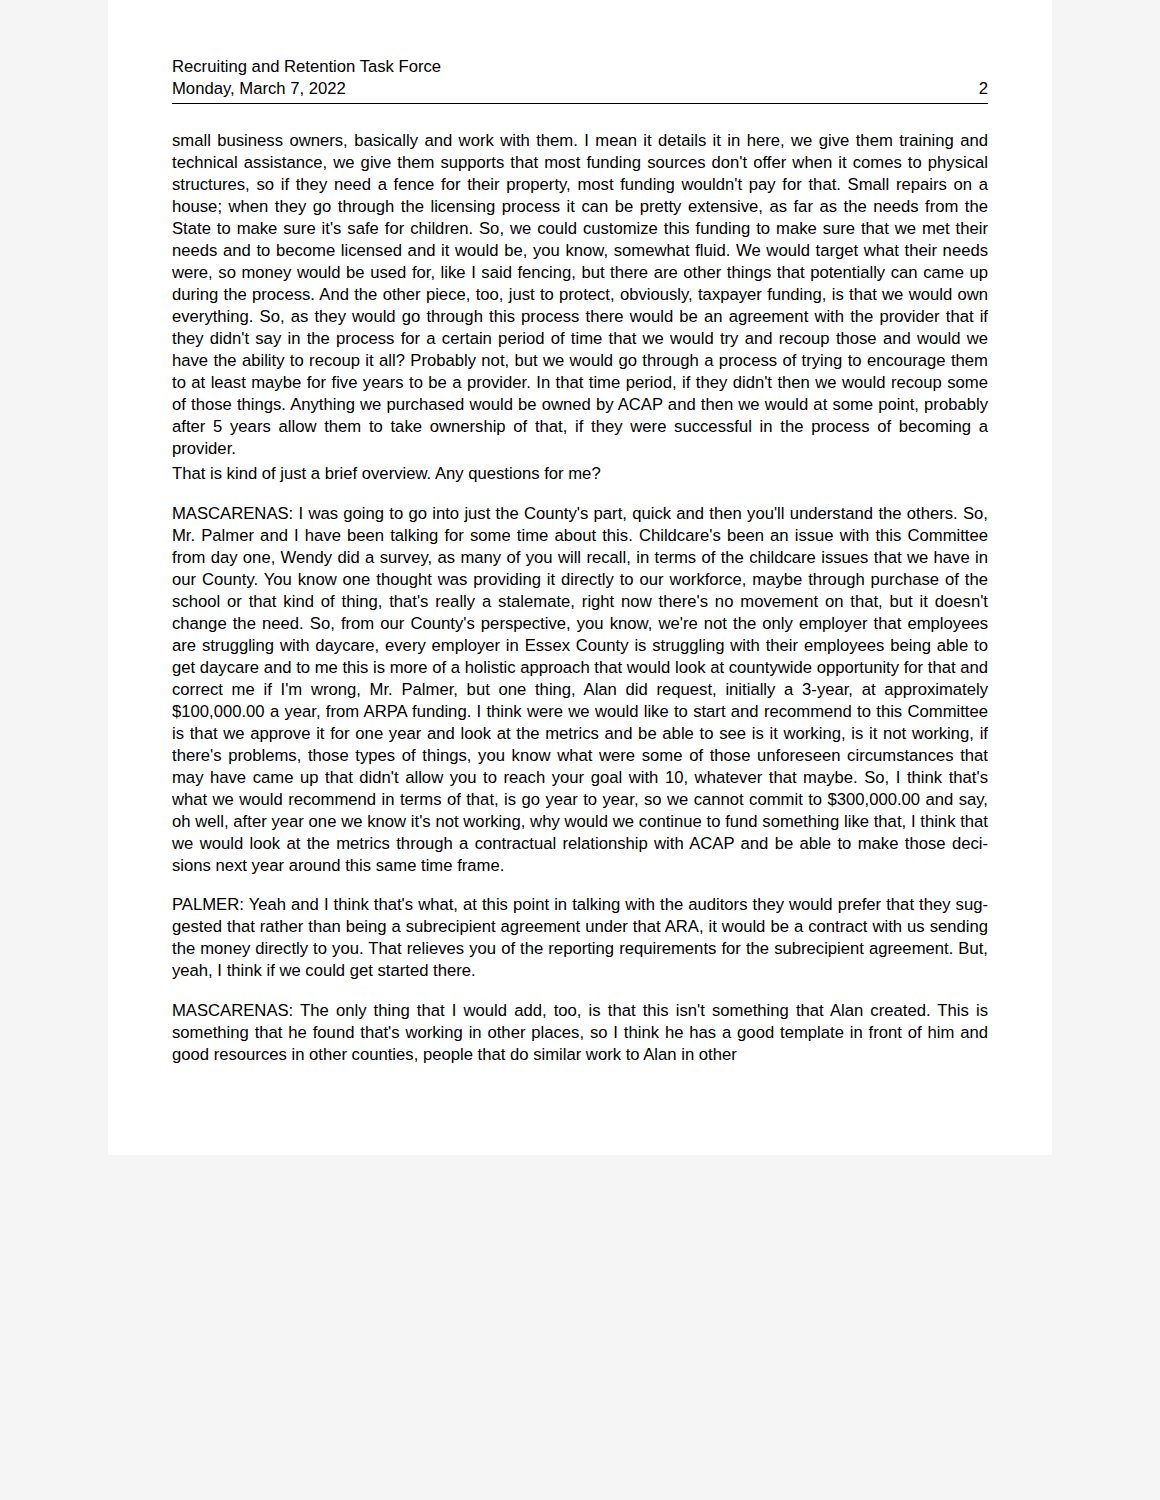Recruiting and Retention Task Force
Monday, March 7, 2022 2
small business owners, basically and work with them. I mean it details it in here, we give them training and technical assistance, we give them supports that most funding sources don't offer when it comes to physical structures, so if they need a fence for their property, most funding wouldn't pay for that. Small repairs on a house; when they go through the licensing process it can be pretty extensive, as far as the needs from the State to make sure it's safe for children. So, we could customize this funding to make sure that we met their needs and to become licensed and it would be, you know, somewhat fluid. We would target what their needs were, so money would be used for, like I said fencing, but there are other things that potentially can came up during the process. And the other piece, too, just to protect, obviously, taxpayer funding, is that we would own everything. So, as they would go through this process there would be an agreement with the provider that if they didn't say in the process for a certain period of time that we would try and recoup those and would we have the ability to recoup it all? Probably not, but we would go through a process of trying to encourage them to at least maybe for five years to be a provider. In that time period, if they didn't then we would recoup some of those things. Anything we purchased would be owned by ACAP and then we would at some point, probably after 5 years allow them to take ownership of that, if they were successful in the process of becoming a provider.
That is kind of just a brief overview. Any questions for me?
MASCARENAS: I was going to go into just the County's part, quick and then you'll understand the others. So, Mr. Palmer and I have been talking for some time about this. Childcare's been an issue with this Committee from day one, Wendy did a survey, as many of you will recall, in terms of the childcare issues that we have in our County. You know one thought was providing it directly to our workforce, maybe through purchase of the school or that kind of thing, that's really a stalemate, right now there's no movement on that, but it doesn't change the need. So, from our County's perspective, you know, we're not the only employer that employees are struggling with daycare, every employer in Essex County is struggling with their employees being able to get daycare and to me this is more of a holistic approach that would look at countywide opportunity for that and correct me if I'm wrong, Mr. Palmer, but one thing, Alan did request, initially a 3-year, at approximately $100,000.00 a year, from ARPA funding. I think were we would like to start and recommend to this Committee is that we approve it for one year and look at the metrics and be able to see is it working, is it not working, if there's problems, those types of things, you know what were some of those unforeseen circumstances that may have came up that didn't allow you to reach your goal with 10, whatever that maybe. So, I think that's what we would recommend in terms of that, is go year to year, so we cannot commit to $300,000.00 and say, oh well, after year one we know it's not working, why would we continue to fund something like that, I think that we would look at the metrics through a contractual relationship with ACAP and be able to make those decisions next year around this same time frame.
PALMER: Yeah and I think that's what, at this point in talking with the auditors they would prefer that they suggested that rather than being a subrecipient agreement under that ARA, it would be a contract with us sending the money directly to you. That relieves you of the reporting requirements for the subrecipient agreement. But, yeah, I think if we could get started there.
MASCARENAS: The only thing that I would add, too, is that this isn't something that Alan created. This is something that he found that's working in other places, so I think he has a good template in front of him and good resources in other counties, people that do similar work to Alan in other